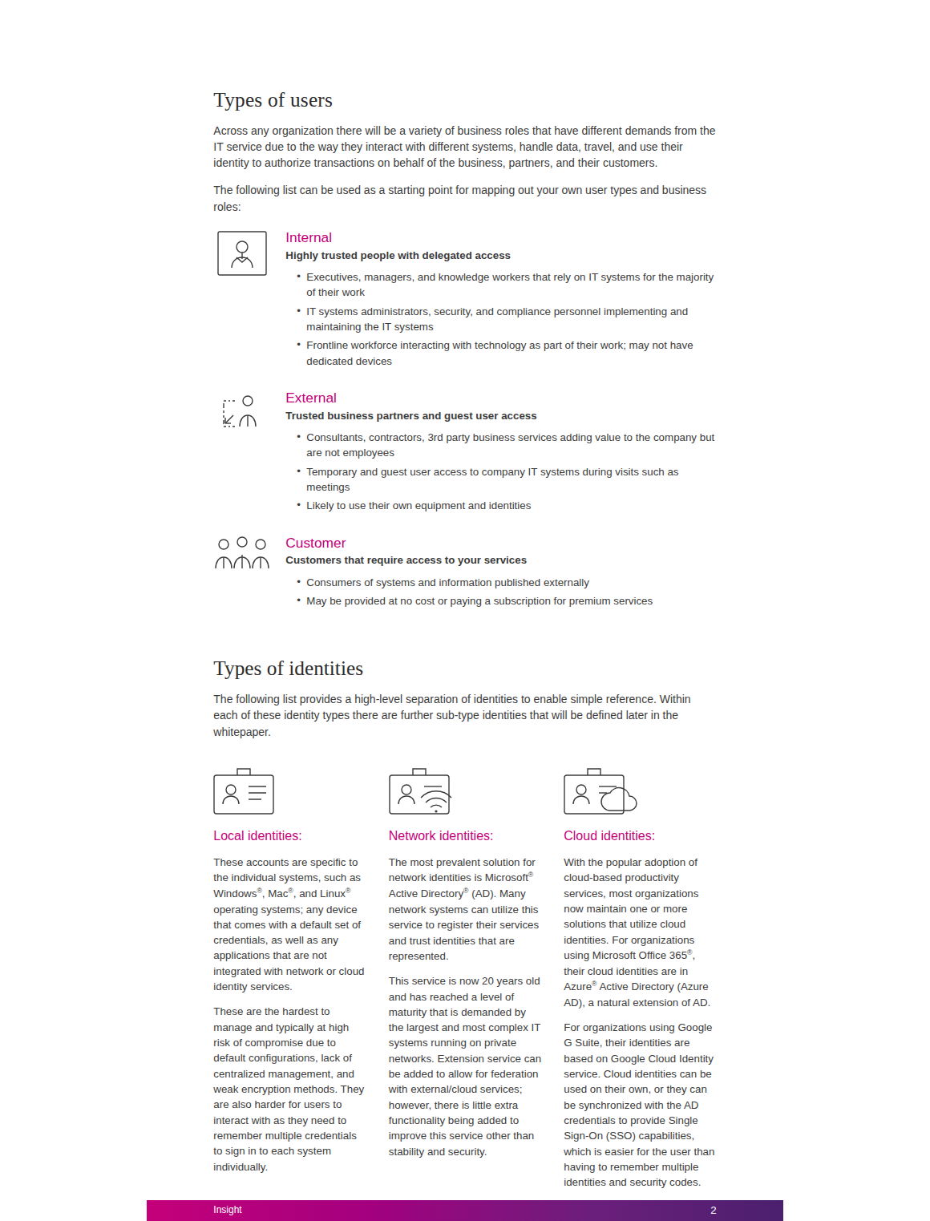Types of users
Across any organization there will be a variety of business roles that have different demands from the IT service due to the way they interact with different systems, handle data, travel, and use their identity to authorize transactions on behalf of the business, partners, and their customers.
The following list can be used as a starting point for mapping out your own user types and business roles:
Internal
Highly trusted people with delegated access
Executives, managers, and knowledge workers that rely on IT systems for the majority of their work
IT systems administrators, security, and compliance personnel implementing and maintaining the IT systems
Frontline workforce interacting with technology as part of their work; may not have dedicated devices
External
Trusted business partners and guest user access
Consultants, contractors, 3rd party business services adding value to the company but are not employees
Temporary and guest user access to company IT systems during visits such as meetings
Likely to use their own equipment and identities
Customer
Customers that require access to your services
Consumers of systems and information published externally
May be provided at no cost or paying a subscription for premium services
Types of identities
The following list provides a high-level separation of identities to enable simple reference. Within each of these identity types there are further sub-type identities that will be defined later in the whitepaper.
Local identities:
These accounts are specific to the individual systems, such as Windows®, Mac®, and Linux® operating systems; any device that comes with a default set of credentials, as well as any applications that are not integrated with network or cloud identity services.
These are the hardest to manage and typically at high risk of compromise due to default configurations, lack of centralized management, and weak encryption methods. They are also harder for users to interact with as they need to remember multiple credentials to sign in to each system individually.
Network identities:
The most prevalent solution for network identities is Microsoft® Active Directory® (AD). Many network systems can utilize this service to register their services and trust identities that are represented.
This service is now 20 years old and has reached a level of maturity that is demanded by the largest and most complex IT systems running on private networks. Extension service can be added to allow for federation with external/cloud services; however, there is little extra functionality being added to improve this service other than stability and security.
Cloud identities:
With the popular adoption of cloud-based productivity services, most organizations now maintain one or more solutions that utilize cloud identities. For organizations using Microsoft Office 365®, their cloud identities are in Azure® Active Directory (Azure AD), a natural extension of AD.
For organizations using Google G Suite, their identities are based on Google Cloud Identity service. Cloud identities can be used on their own, or they can be synchronized with the AD credentials to provide Single Sign-On (SSO) capabilities, which is easier for the user than having to remember multiple identities and security codes.
Insight 2